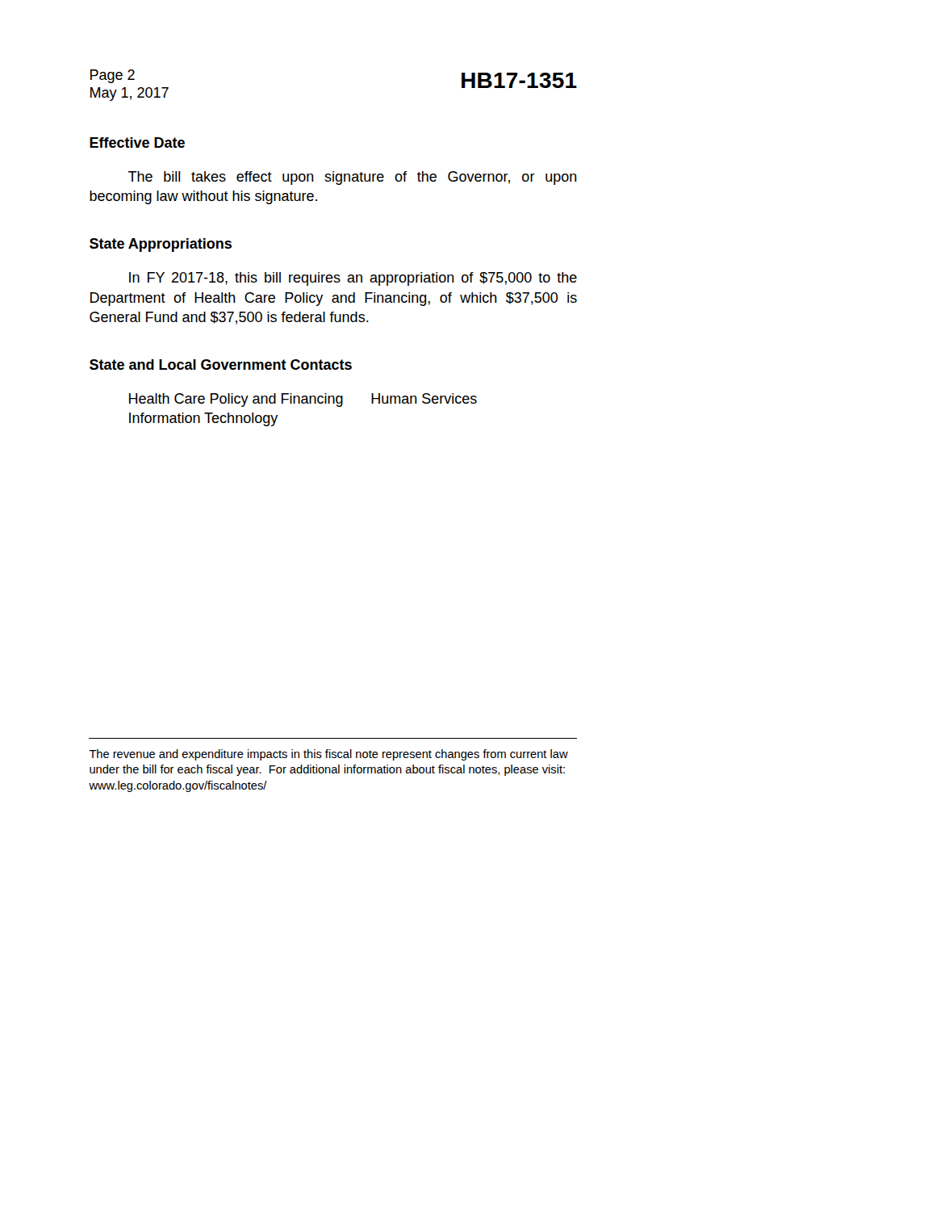Page 2
May 1, 2017
HB17-1351
Effective Date
The bill takes effect upon signature of the Governor, or upon becoming law without his signature.
State Appropriations
In FY 2017-18, this bill requires an appropriation of $75,000 to the Department of Health Care Policy and Financing, of which $37,500 is General Fund and $37,500 is federal funds.
State and Local Government Contacts
Health Care Policy and Financing Human Services Information Technology
The revenue and expenditure impacts in this fiscal note represent changes from current law under the bill for each fiscal year. For additional information about fiscal notes, please visit: www.leg.colorado.gov/fiscalnotes/